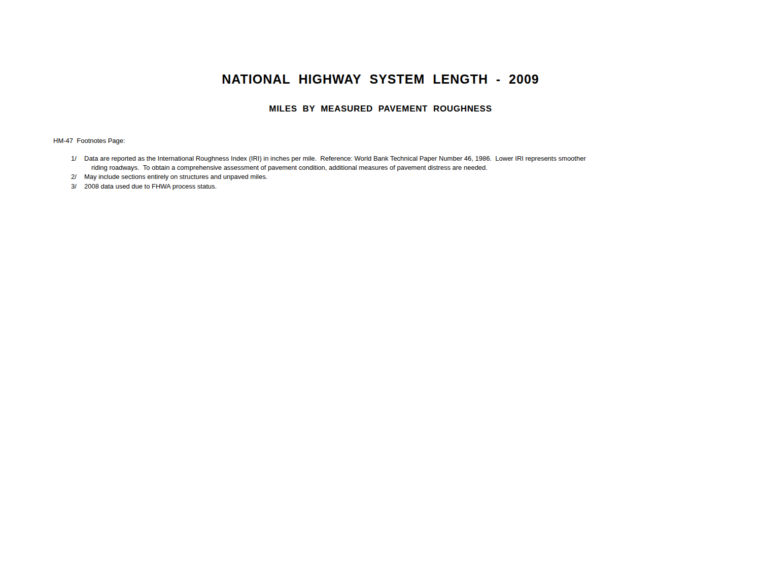NATIONAL HIGHWAY SYSTEM LENGTH - 2009
MILES BY MEASURED PAVEMENT ROUGHNESS
HM-47 Footnotes Page:
1/
Data are reported as the International Roughness Index (IRI) in inches per mile. Reference: World Bank Technical Paper Number 46, 1986. Lower IRI represents smoother riding roadways. To obtain a comprehensive assessment of pavement condition, additional measures of pavement distress are needed.
2/
May include sections entirely on structures and unpaved miles.
3/
2008 data used due to FHWA process status.